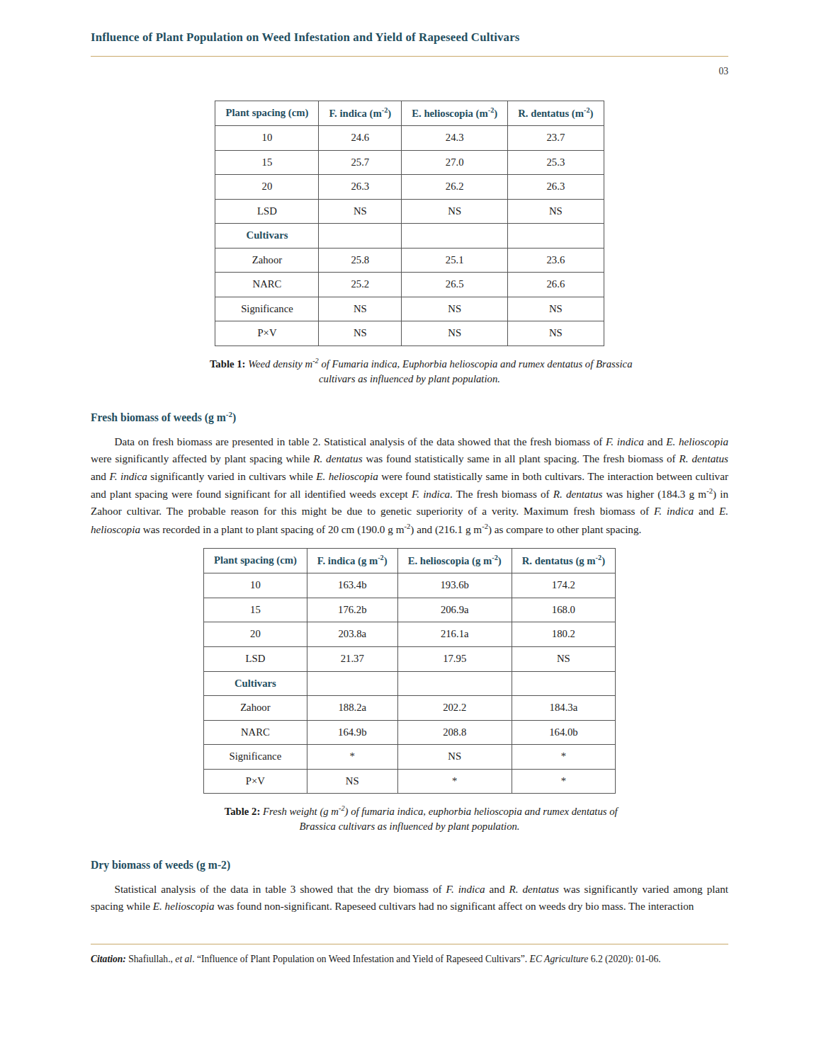Influence of Plant Population on Weed Infestation and Yield of Rapeseed Cultivars
03
| Plant spacing (cm) | F. indica (m -2 ) | E. helioscopia (m -2 ) | R. dentatus (m -2 ) |
| --- | --- | --- | --- |
| 10 | 24.6 | 24.3 | 23.7 |
| 15 | 25.7 | 27.0 | 25.3 |
| 20 | 26.3 | 26.2 | 26.3 |
| LSD | NS | NS | NS |
| Cultivars | | | |
| Zahoor | 25.8 | 25.1 | 23.6 |
| NARC | 25.2 | 26.5 | 26.6 |
| Significance | NS | NS | NS |
| P×V | NS | NS | NS |
Table 1: Weed density m-2 of Fumaria indica, Euphorbia helioscopia and rumex dentatus of Brassica cultivars as influenced by plant population.
Fresh biomass of weeds (g m-2)
Data on fresh biomass are presented in table 2. Statistical analysis of the data showed that the fresh biomass of F. indica and E. helioscopia were significantly affected by plant spacing while R. dentatus was found statistically same in all plant spacing. The fresh biomass of R. dentatus and F. indica significantly varied in cultivars while E. helioscopia were found statistically same in both cultivars. The interaction between cultivar and plant spacing were found significant for all identified weeds except F. indica. The fresh biomass of R. dentatus was higher (184.3 g m-2) in Zahoor cultivar. The probable reason for this might be due to genetic superiority of a verity. Maximum fresh biomass of F. indica and E. helioscopia was recorded in a plant to plant spacing of 20 cm (190.0 g m-2) and (216.1 g m-2) as compare to other plant spacing.
| Plant spacing (cm) | F. indica (g m -2 ) | E. helioscopia (g m -2 ) | R. dentatus (g m -2 ) |
| --- | --- | --- | --- |
| 10 | 163.4b | 193.6b | 174.2 |
| 15 | 176.2b | 206.9a | 168.0 |
| 20 | 203.8a | 216.1a | 180.2 |
| LSD | 21.37 | 17.95 | NS |
| Cultivars | | | |
| Zahoor | 188.2a | 202.2 | 184.3a |
| NARC | 164.9b | 208.8 | 164.0b |
| Significance | * | NS | * |
| P×V | NS | * | * |
Table 2: Fresh weight (g m-2) of fumaria indica, euphorbia helioscopia and rumex dentatus of Brassica cultivars as influenced by plant population.
Dry biomass of weeds (g m-2)
Statistical analysis of the data in table 3 showed that the dry biomass of F. indica and R. dentatus was significantly varied among plant spacing while E. helioscopia was found non-significant. Rapeseed cultivars had no significant affect on weeds dry bio mass. The interaction
Citation: Shafiullah., et al. “Influence of Plant Population on Weed Infestation and Yield of Rapeseed Cultivars”. EC Agriculture 6.2 (2020): 01-06.